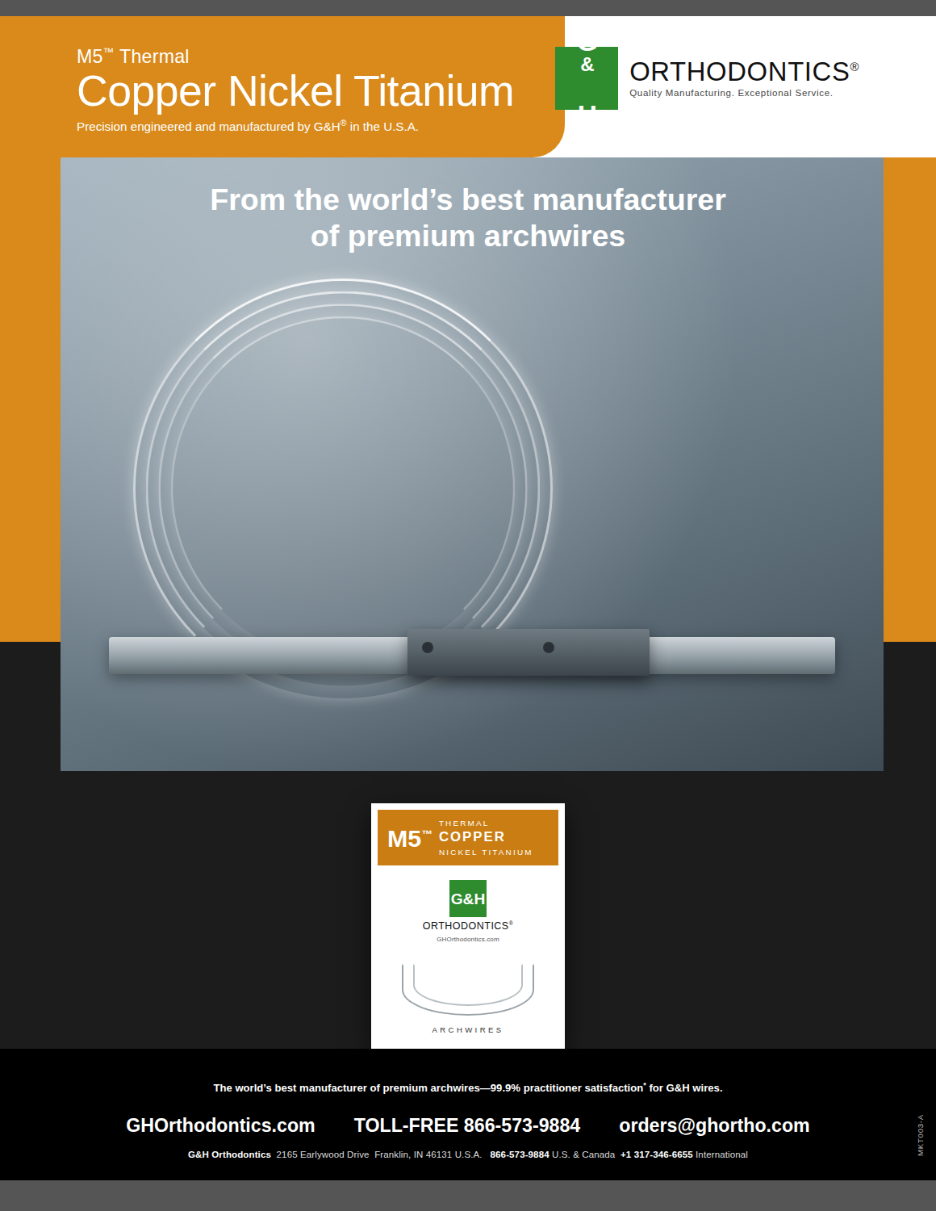M5™ Thermal
Copper Nickel Titanium
Precision engineered and manufactured by G&H® in the U.S.A.
G&
H
ORTHODONTICS®
Quality Manufacturing. Exceptional Service.
From the world’s best manufacturer
of premium archwires
M5™
THERMAL
COPPER
NICKEL TITANIUM
G&H
ORTHODONTICS®
GHOrthodontics.com
ARCHWIRES
The world’s best manufacturer of premium archwires—99.9% practitioner satisfaction* for G&H wires.
GHOrthodontics.com TOLL-FREE 866-573-9884 orders@ghortho.com
G&H Orthodontics 2165 Earlywood Drive Franklin, IN 46131 U.S.A. 866-573-9884 U.S. & Canada +1 317-346-6655 International
MKT003-A